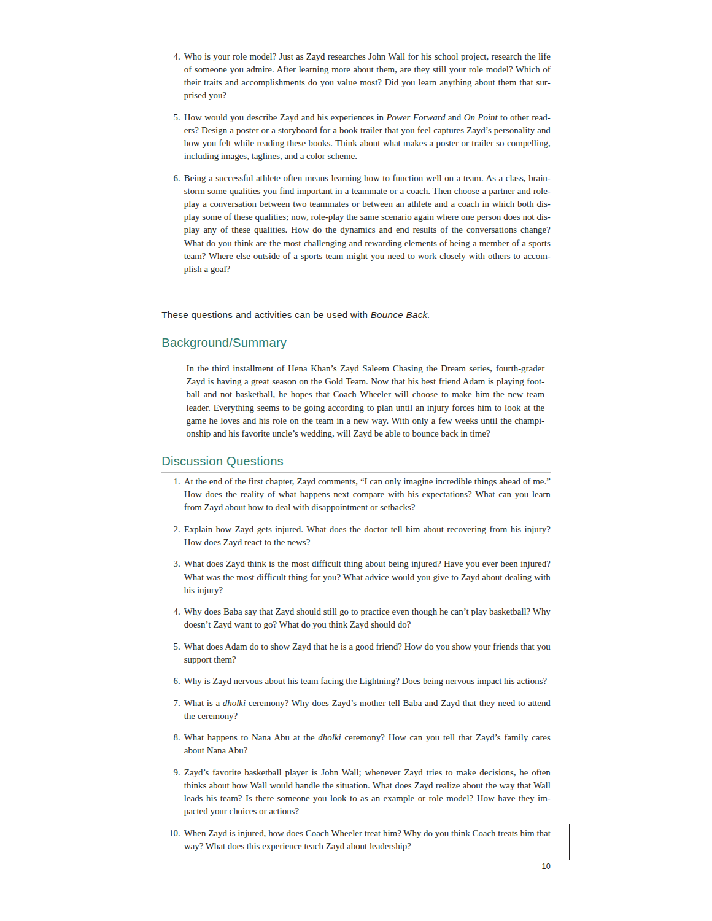4. Who is your role model? Just as Zayd researches John Wall for his school project, research the life of someone you admire. After learning more about them, are they still your role model? Which of their traits and accomplishments do you value most? Did you learn anything about them that surprised you?
5. How would you describe Zayd and his experiences in Power Forward and On Point to other readers? Design a poster or a storyboard for a book trailer that you feel captures Zayd’s personality and how you felt while reading these books. Think about what makes a poster or trailer so compelling, including images, taglines, and a color scheme.
6. Being a successful athlete often means learning how to function well on a team. As a class, brainstorm some qualities you find important in a teammate or a coach. Then choose a partner and role-play a conversation between two teammates or between an athlete and a coach in which both display some of these qualities; now, role-play the same scenario again where one person does not display any of these qualities. How do the dynamics and end results of the conversations change? What do you think are the most challenging and rewarding elements of being a member of a sports team? Where else outside of a sports team might you need to work closely with others to accomplish a goal?
These questions and activities can be used with Bounce Back.
Background/Summary
In the third installment of Hena Khan’s Zayd Saleem Chasing the Dream series, fourth-grader Zayd is having a great season on the Gold Team. Now that his best friend Adam is playing football and not basketball, he hopes that Coach Wheeler will choose to make him the new team leader. Everything seems to be going according to plan until an injury forces him to look at the game he loves and his role on the team in a new way. With only a few weeks until the championship and his favorite uncle’s wedding, will Zayd be able to bounce back in time?
Discussion Questions
1. At the end of the first chapter, Zayd comments, “I can only imagine incredible things ahead of me.” How does the reality of what happens next compare with his expectations? What can you learn from Zayd about how to deal with disappointment or setbacks?
2. Explain how Zayd gets injured. What does the doctor tell him about recovering from his injury? How does Zayd react to the news?
3. What does Zayd think is the most difficult thing about being injured? Have you ever been injured? What was the most difficult thing for you? What advice would you give to Zayd about dealing with his injury?
4. Why does Baba say that Zayd should still go to practice even though he can’t play basketball? Why doesn’t Zayd want to go? What do you think Zayd should do?
5. What does Adam do to show Zayd that he is a good friend? How do you show your friends that you support them?
6. Why is Zayd nervous about his team facing the Lightning? Does being nervous impact his actions?
7. What is a dholki ceremony? Why does Zayd’s mother tell Baba and Zayd that they need to attend the ceremony?
8. What happens to Nana Abu at the dholki ceremony? How can you tell that Zayd’s family cares about Nana Abu?
9. Zayd’s favorite basketball player is John Wall; whenever Zayd tries to make decisions, he often thinks about how Wall would handle the situation. What does Zayd realize about the way that Wall leads his team? Is there someone you look to as an example or role model? How have they impacted your choices or actions?
10. When Zayd is injured, how does Coach Wheeler treat him? Why do you think Coach treats him that way? What does this experience teach Zayd about leadership?
10